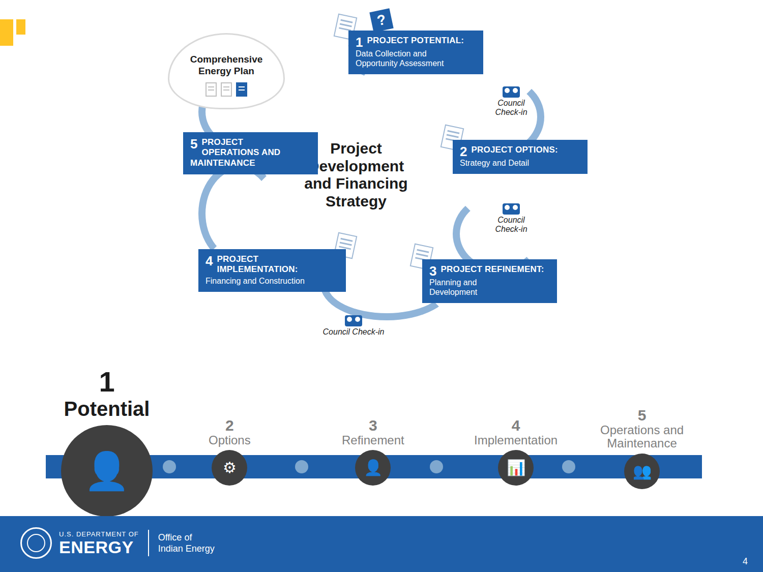Project
Development
and Financing
Strategy
Comprehensive
Energy Plan
?
1 Project Potential:
Data Collection and
Opportunity Assessment
Council
Check-in
2 Project Options:
Strategy and Detail
Council
Check-in
3 Project Refinement:
Planning and
Development
Council Check-in
4 Project
Implementation:
Financing and Construction
5 Project
Operations and
Maintenance
1 Potential
👤
2 Options
⚙
3 Refinement
👤
4 Implementation
📊
5 Operations and
Maintenance
👥
U.S. DEPARTMENT OFENERGY
Office of
Indian Energy
4